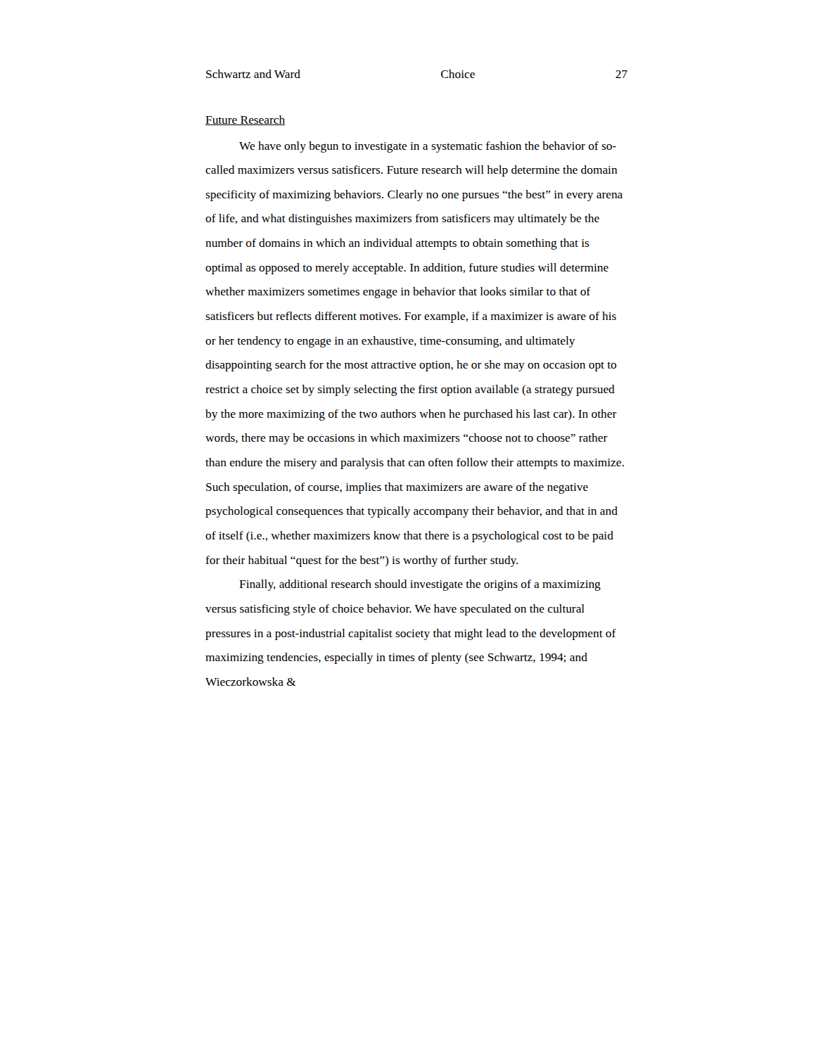Schwartz and Ward Choice 27
Future Research
We have only begun to investigate in a systematic fashion the behavior of so-called maximizers versus satisficers. Future research will help determine the domain specificity of maximizing behaviors. Clearly no one pursues “the best” in every arena of life, and what distinguishes maximizers from satisficers may ultimately be the number of domains in which an individual attempts to obtain something that is optimal as opposed to merely acceptable. In addition, future studies will determine whether maximizers sometimes engage in behavior that looks similar to that of satisficers but reflects different motives. For example, if a maximizer is aware of his or her tendency to engage in an exhaustive, time-consuming, and ultimately disappointing search for the most attractive option, he or she may on occasion opt to restrict a choice set by simply selecting the first option available (a strategy pursued by the more maximizing of the two authors when he purchased his last car). In other words, there may be occasions in which maximizers “choose not to choose” rather than endure the misery and paralysis that can often follow their attempts to maximize. Such speculation, of course, implies that maximizers are aware of the negative psychological consequences that typically accompany their behavior, and that in and of itself (i.e., whether maximizers know that there is a psychological cost to be paid for their habitual “quest for the best”) is worthy of further study.
Finally, additional research should investigate the origins of a maximizing versus satisficing style of choice behavior. We have speculated on the cultural pressures in a post-industrial capitalist society that might lead to the development of maximizing tendencies, especially in times of plenty (see Schwartz, 1994; and Wieczorkowska &